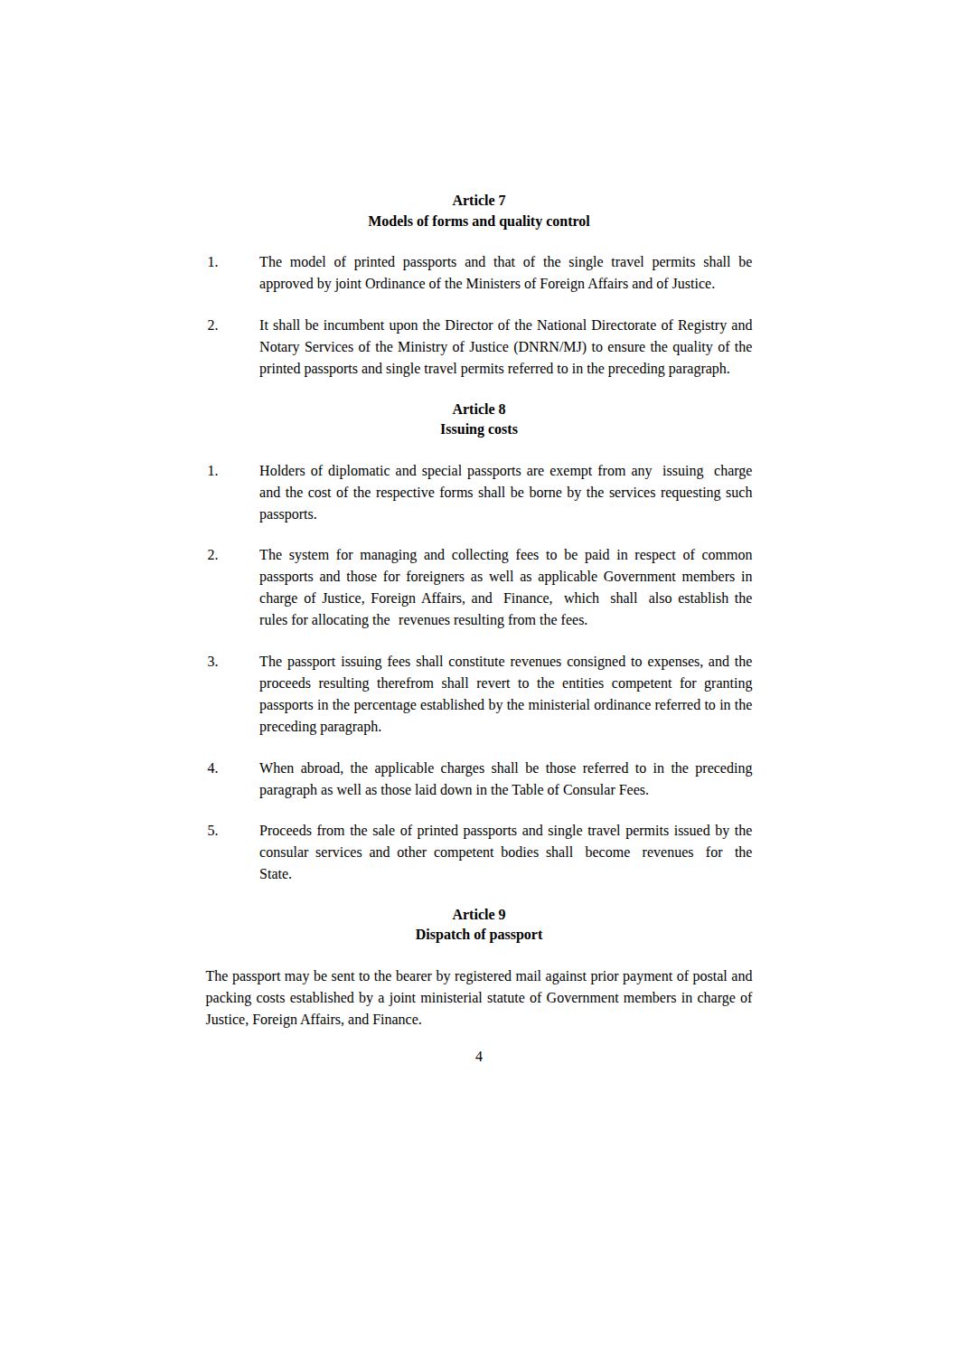Article 7Models of forms and quality control
1. The model of printed passports and that of the single travel permits shall be approved by joint Ordinance of the Ministers of Foreign Affairs and of Justice.
2. It shall be incumbent upon the Director of the National Directorate of Registry and Notary Services of the Ministry of Justice (DNRN/MJ) to ensure the quality of the printed passports and single travel permits referred to in the preceding paragraph.
Article 8Issuing costs
1. Holders of diplomatic and special passports are exempt from any issuing charge and the cost of the respective forms shall be borne by the services requesting such passports.
2. The system for managing and collecting fees to be paid in respect of common passports and those for foreigners as well as applicable Government members in charge of Justice, Foreign Affairs, and Finance, which shall also establish the rules for allocating the revenues resulting from the fees.
3. The passport issuing fees shall constitute revenues consigned to expenses, and the proceeds resulting therefrom shall revert to the entities competent for granting passports in the percentage established by the ministerial ordinance referred to in the preceding paragraph.
4. When abroad, the applicable charges shall be those referred to in the preceding paragraph as well as those laid down in the Table of Consular Fees.
5. Proceeds from the sale of printed passports and single travel permits issued by the consular services and other competent bodies shall become revenues for the State.
Article 9Dispatch of passport
The passport may be sent to the bearer by registered mail against prior payment of postal and packing costs established by a joint ministerial statute of Government members in charge of Justice, Foreign Affairs, and Finance.
4